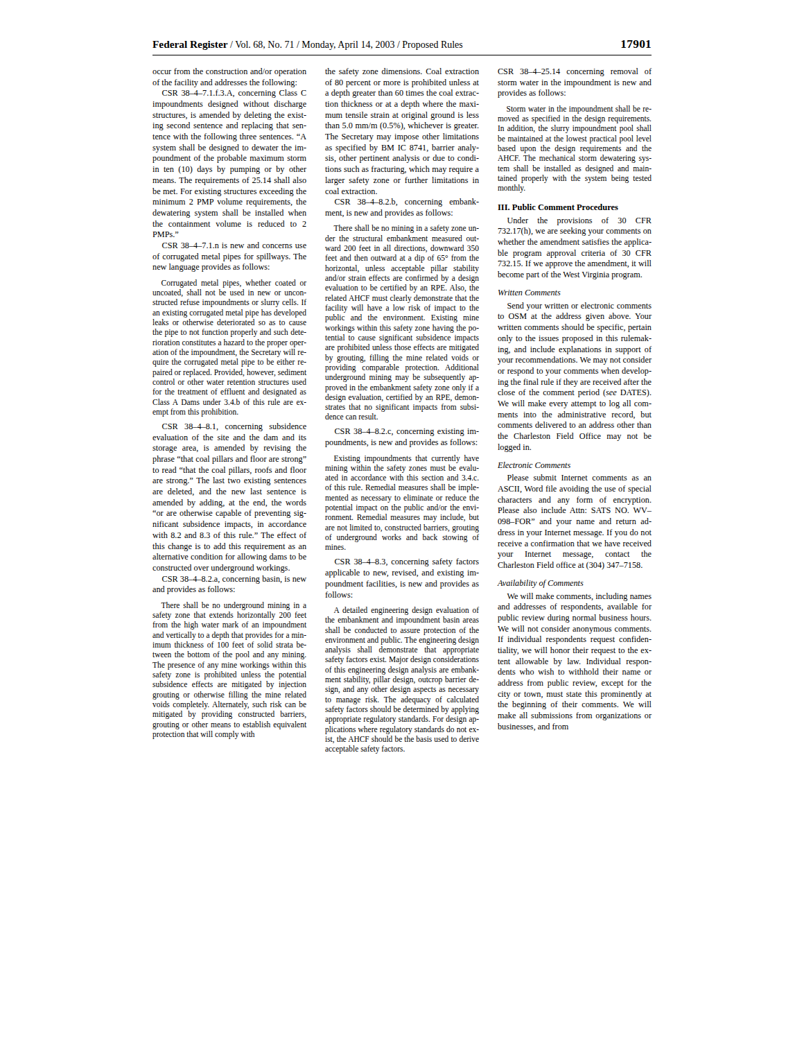Federal Register / Vol. 68, No. 71 / Monday, April 14, 2003 / Proposed Rules
17901
occur from the construction and/or operation of the facility and addresses the following:
CSR 38–4–7.1.f.3.A, concerning Class C impoundments designed without discharge structures, is amended by deleting the existing second sentence and replacing that sentence with the following three sentences. “A system shall be designed to dewater the impoundment of the probable maximum storm in ten (10) days by pumping or by other means. The requirements of 25.14 shall also be met. For existing structures exceeding the minimum 2 PMP volume requirements, the dewatering system shall be installed when the containment volume is reduced to 2 PMPs.”
CSR 38–4–7.1.n is new and concerns use of corrugated metal pipes for spillways. The new language provides as follows:
Corrugated metal pipes, whether coated or uncoated, shall not be used in new or unconstructed refuse impoundments or slurry cells. If an existing corrugated metal pipe has developed leaks or otherwise deteriorated so as to cause the pipe to not function properly and such deterioration constitutes a hazard to the proper operation of the impoundment, the Secretary will require the corrugated metal pipe to be either repaired or replaced. Provided, however, sediment control or other water retention structures used for the treatment of effluent and designated as Class A Dams under 3.4.b of this rule are exempt from this prohibition.
CSR 38–4–8.1, concerning subsidence evaluation of the site and the dam and its storage area, is amended by revising the phrase “that coal pillars and floor are strong” to read “that the coal pillars, roofs and floor are strong.” The last two existing sentences are deleted, and the new last sentence is amended by adding, at the end, the words “or are otherwise capable of preventing significant subsidence impacts, in accordance with 8.2 and 8.3 of this rule.” The effect of this change is to add this requirement as an alternative condition for allowing dams to be constructed over underground workings.
CSR 38–4–8.2.a, concerning basin, is new and provides as follows:
There shall be no underground mining in a safety zone that extends horizontally 200 feet from the high water mark of an impoundment and vertically to a depth that provides for a minimum thickness of 100 feet of solid strata between the bottom of the pool and any mining. The presence of any mine workings within this safety zone is prohibited unless the potential subsidence effects are mitigated by injection grouting or otherwise filling the mine related voids completely. Alternately, such risk can be mitigated by providing constructed barriers, grouting or other means to establish equivalent protection that will comply with
the safety zone dimensions. Coal extraction of 80 percent or more is prohibited unless at a depth greater than 60 times the coal extraction thickness or at a depth where the maximum tensile strain at original ground is less than 5.0 mm/m (0.5%), whichever is greater. The Secretary may impose other limitations as specified by BM IC 8741, barrier analysis, other pertinent analysis or due to conditions such as fracturing, which may require a larger safety zone or further limitations in coal extraction.
CSR 38–4–8.2.b, concerning embankment, is new and provides as follows:
There shall be no mining in a safety zone under the structural embankment measured outward 200 feet in all directions, downward 350 feet and then outward at a dip of 65° from the horizontal, unless acceptable pillar stability and/or strain effects are confirmed by a design evaluation to be certified by an RPE. Also, the related AHCF must clearly demonstrate that the facility will have a low risk of impact to the public and the environment. Existing mine workings within this safety zone having the potential to cause significant subsidence impacts are prohibited unless those effects are mitigated by grouting, filling the mine related voids or providing comparable protection. Additional underground mining may be subsequently approved in the embankment safety zone only if a design evaluation, certified by an RPE, demonstrates that no significant impacts from subsidence can result.
CSR 38–4–8.2.c, concerning existing impoundments, is new and provides as follows:
Existing impoundments that currently have mining within the safety zones must be evaluated in accordance with this section and 3.4.c. of this rule. Remedial measures shall be implemented as necessary to eliminate or reduce the potential impact on the public and/or the environment. Remedial measures may include, but are not limited to, constructed barriers, grouting of underground works and back stowing of mines.
CSR 38–4–8.3, concerning safety factors applicable to new, revised, and existing impoundment facilities, is new and provides as follows:
A detailed engineering design evaluation of the embankment and impoundment basin areas shall be conducted to assure protection of the environment and public. The engineering design analysis shall demonstrate that appropriate safety factors exist. Major design considerations of this engineering design analysis are embankment stability, pillar design, outcrop barrier design, and any other design aspects as necessary to manage risk. The adequacy of calculated safety factors should be determined by applying appropriate regulatory standards. For design applications where regulatory standards do not exist, the AHCF should be the basis used to derive acceptable safety factors.
CSR 38–4–25.14 concerning removal of storm water in the impoundment is new and provides as follows:
Storm water in the impoundment shall be removed as specified in the design requirements. In addition, the slurry impoundment pool shall be maintained at the lowest practical pool level based upon the design requirements and the AHCF. The mechanical storm dewatering system shall be installed as designed and maintained properly with the system being tested monthly.
III. Public Comment Procedures
Under the provisions of 30 CFR 732.17(h), we are seeking your comments on whether the amendment satisfies the applicable program approval criteria of 30 CFR 732.15. If we approve the amendment, it will become part of the West Virginia program.
Written Comments
Send your written or electronic comments to OSM at the address given above. Your written comments should be specific, pertain only to the issues proposed in this rulemaking, and include explanations in support of your recommendations. We may not consider or respond to your comments when developing the final rule if they are received after the close of the comment period (see DATES). We will make every attempt to log all comments into the administrative record, but comments delivered to an address other than the Charleston Field Office may not be logged in.
Electronic Comments
Please submit Internet comments as an ASCII, Word file avoiding the use of special characters and any form of encryption. Please also include Attn: SATS NO. WV–098–FOR” and your name and return address in your Internet message. If you do not receive a confirmation that we have received your Internet message, contact the Charleston Field office at (304) 347–7158.
Availability of Comments
We will make comments, including names and addresses of respondents, available for public review during normal business hours. We will not consider anonymous comments. If individual respondents request confidentiality, we will honor their request to the extent allowable by law. Individual respondents who wish to withhold their name or address from public review, except for the city or town, must state this prominently at the beginning of their comments. We will make all submissions from organizations or businesses, and from